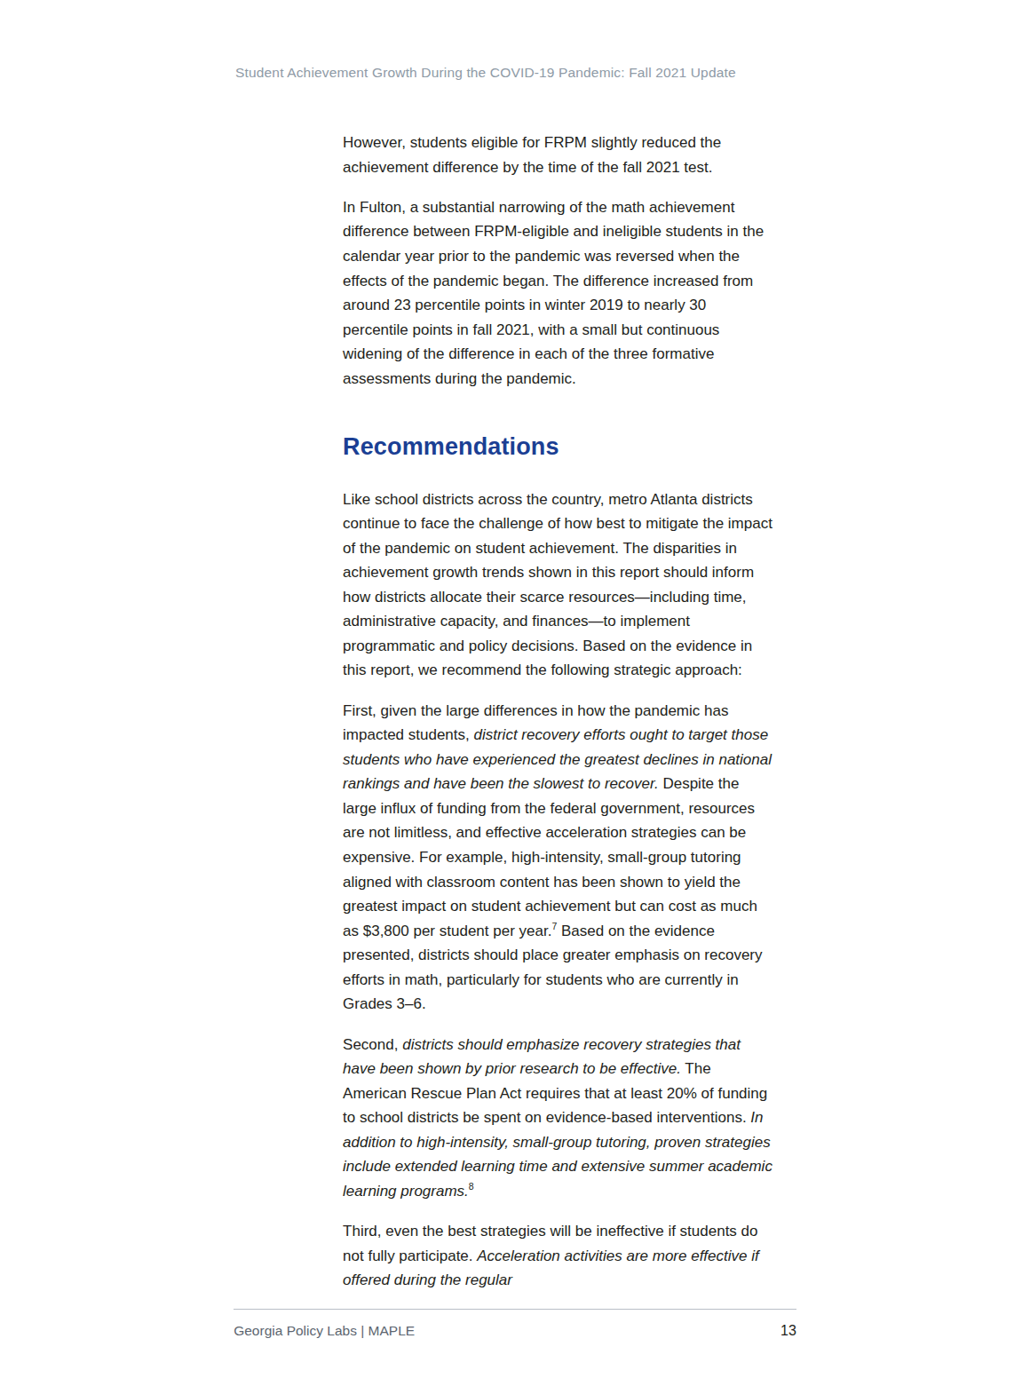Student Achievement Growth During the COVID-19 Pandemic: Fall 2021 Update
However, students eligible for FRPM slightly reduced the achievement difference by the time of the fall 2021 test.
In Fulton, a substantial narrowing of the math achievement difference between FRPM-eligible and ineligible students in the calendar year prior to the pandemic was reversed when the effects of the pandemic began. The difference increased from around 23 percentile points in winter 2019 to nearly 30 percentile points in fall 2021, with a small but continuous widening of the difference in each of the three formative assessments during the pandemic.
Recommendations
Like school districts across the country, metro Atlanta districts continue to face the challenge of how best to mitigate the impact of the pandemic on student achievement. The disparities in achievement growth trends shown in this report should inform how districts allocate their scarce resources—including time, administrative capacity, and finances—to implement programmatic and policy decisions. Based on the evidence in this report, we recommend the following strategic approach:
First, given the large differences in how the pandemic has impacted students, district recovery efforts ought to target those students who have experienced the greatest declines in national rankings and have been the slowest to recover. Despite the large influx of funding from the federal government, resources are not limitless, and effective acceleration strategies can be expensive. For example, high-intensity, small-group tutoring aligned with classroom content has been shown to yield the greatest impact on student achievement but can cost as much as $3,800 per student per year.7 Based on the evidence presented, districts should place greater emphasis on recovery efforts in math, particularly for students who are currently in Grades 3–6.
Second, districts should emphasize recovery strategies that have been shown by prior research to be effective. The American Rescue Plan Act requires that at least 20% of funding to school districts be spent on evidence-based interventions. In addition to high-intensity, small-group tutoring, proven strategies include extended learning time and extensive summer academic learning programs.8
Third, even the best strategies will be ineffective if students do not fully participate. Acceleration activities are more effective if offered during the regular
Georgia Policy Labs | MAPLE 13